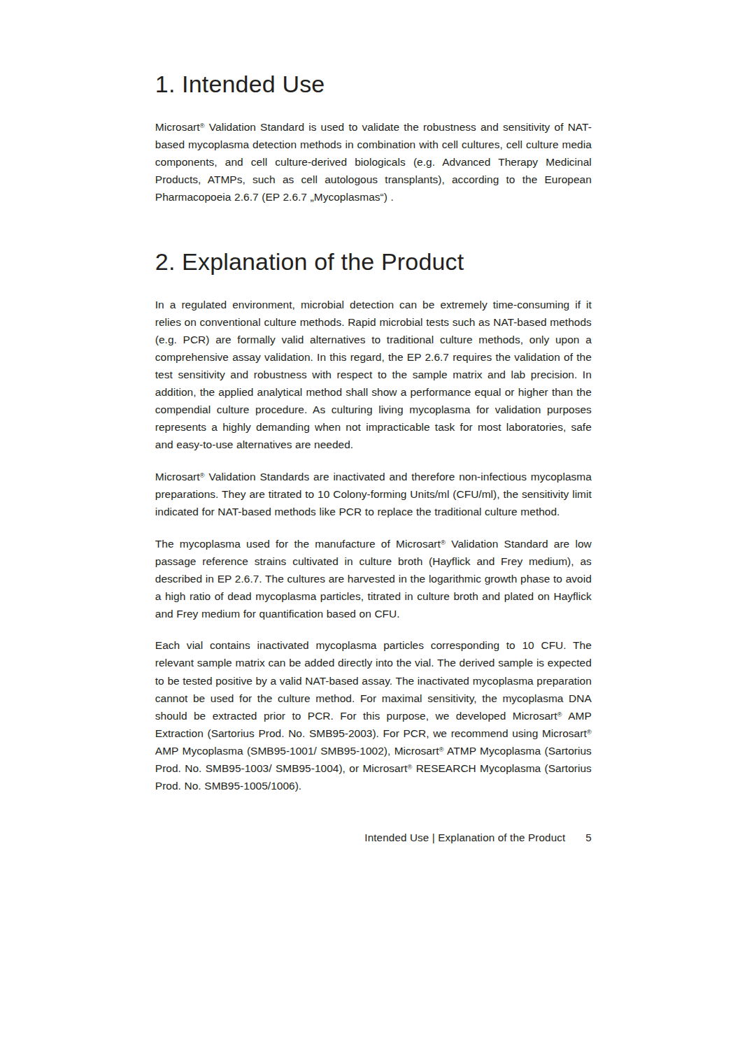1. Intended Use
Microsart® Validation Standard is used to validate the robustness and sensitivity of NAT-based mycoplasma detection methods in combination with cell cultures, cell culture media components, and cell culture-derived biologicals (e.g. Advanced Therapy Medicinal Products, ATMPs, such as cell autologous transplants), according to the European Pharmacopoeia 2.6.7 (EP 2.6.7 „Mycoplasmas“) .
2. Explanation of the Product
In a regulated environment, microbial detection can be extremely time-consuming if it relies on conventional culture methods. Rapid microbial tests such as NAT-based methods (e.g. PCR) are formally valid alternatives to traditional culture methods, only upon a comprehensive assay validation. In this regard, the EP 2.6.7 requires the validation of the test sensitivity and robustness with respect to the sample matrix and lab precision. In addition, the applied analytical method shall show a performance equal or higher than the compendial culture procedure. As culturing living mycoplasma for validation purposes represents a highly demanding when not impracticable task for most laboratories, safe and easy-to-use alternatives are needed.
Microsart® Validation Standards are inactivated and therefore non-infectious mycoplasma preparations. They are titrated to 10 Colony-forming Units/ml (CFU/ml), the sensitivity limit indicated for NAT-based methods like PCR to replace the traditional culture method.
The mycoplasma used for the manufacture of Microsart® Validation Standard are low passage reference strains cultivated in culture broth (Hayflick and Frey medium), as described in EP 2.6.7. The cultures are harvested in the logarithmic growth phase to avoid a high ratio of dead mycoplasma particles, titrated in culture broth and plated on Hayflick and Frey medium for quantification based on CFU.
Each vial contains inactivated mycoplasma particles corresponding to 10 CFU. The relevant sample matrix can be added directly into the vial. The derived sample is expected to be tested positive by a valid NAT-based assay. The inactivated mycoplasma preparation cannot be used for the culture method. For maximal sensitivity, the mycoplasma DNA should be extracted prior to PCR. For this purpose, we developed Microsart® AMP Extraction (Sartorius Prod. No. SMB95-2003). For PCR, we recommend using Microsart® AMP Mycoplasma (SMB95-1001/ SMB95-1002), Microsart® ATMP Mycoplasma (Sartorius Prod. No. SMB95-1003/ SMB95-1004), or Microsart® RESEARCH Mycoplasma (Sartorius Prod. No. SMB95-1005/1006).
Intended Use | Explanation of the Product5